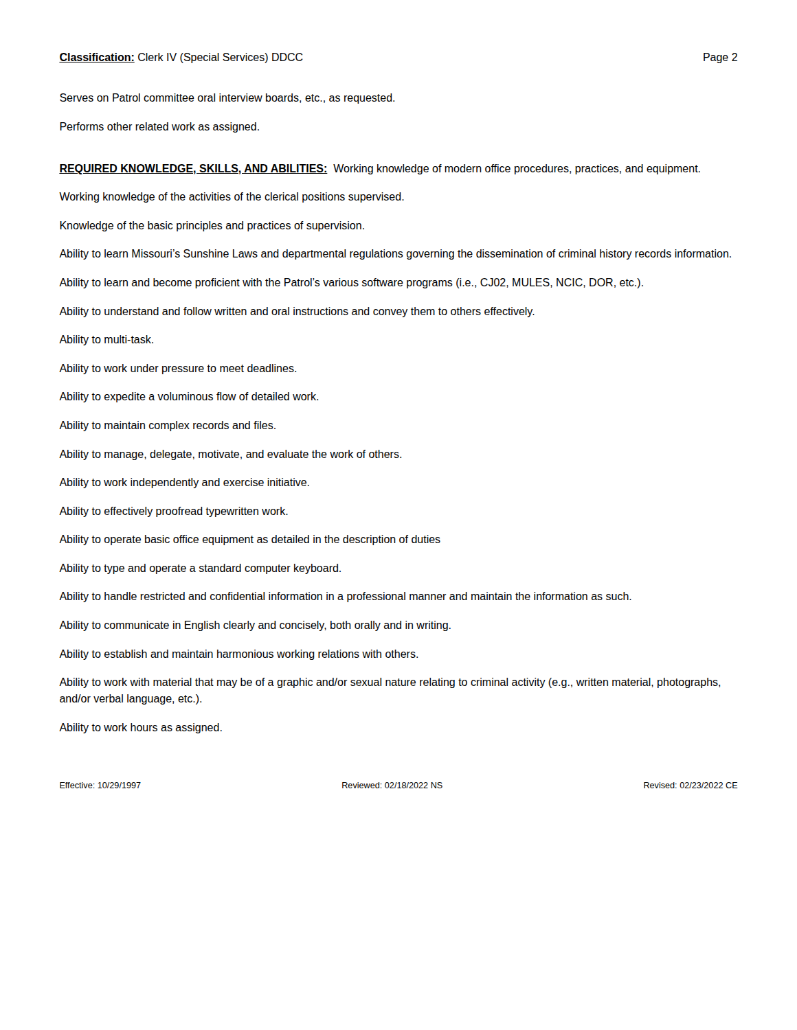Classification: Clerk IV (Special Services) DDCC
Page 2
Serves on Patrol committee oral interview boards, etc., as requested.
Performs other related work as assigned.
REQUIRED KNOWLEDGE, SKILLS, AND ABILITIES: Working knowledge of modern office procedures, practices, and equipment.
Working knowledge of the activities of the clerical positions supervised.
Knowledge of the basic principles and practices of supervision.
Ability to learn Missouri’s Sunshine Laws and departmental regulations governing the dissemination of criminal history records information.
Ability to learn and become proficient with the Patrol’s various software programs (i.e., CJ02, MULES, NCIC, DOR, etc.).
Ability to understand and follow written and oral instructions and convey them to others effectively.
Ability to multi-task.
Ability to work under pressure to meet deadlines.
Ability to expedite a voluminous flow of detailed work.
Ability to maintain complex records and files.
Ability to manage, delegate, motivate, and evaluate the work of others.
Ability to work independently and exercise initiative.
Ability to effectively proofread typewritten work.
Ability to operate basic office equipment as detailed in the description of duties
Ability to type and operate a standard computer keyboard.
Ability to handle restricted and confidential information in a professional manner and maintain the information as such.
Ability to communicate in English clearly and concisely, both orally and in writing.
Ability to establish and maintain harmonious working relations with others.
Ability to work with material that may be of a graphic and/or sexual nature relating to criminal activity (e.g., written material, photographs, and/or verbal language, etc.).
Ability to work hours as assigned.
Effective: 10/29/1997 Reviewed: 02/18/2022 NS Revised: 02/23/2022 CE